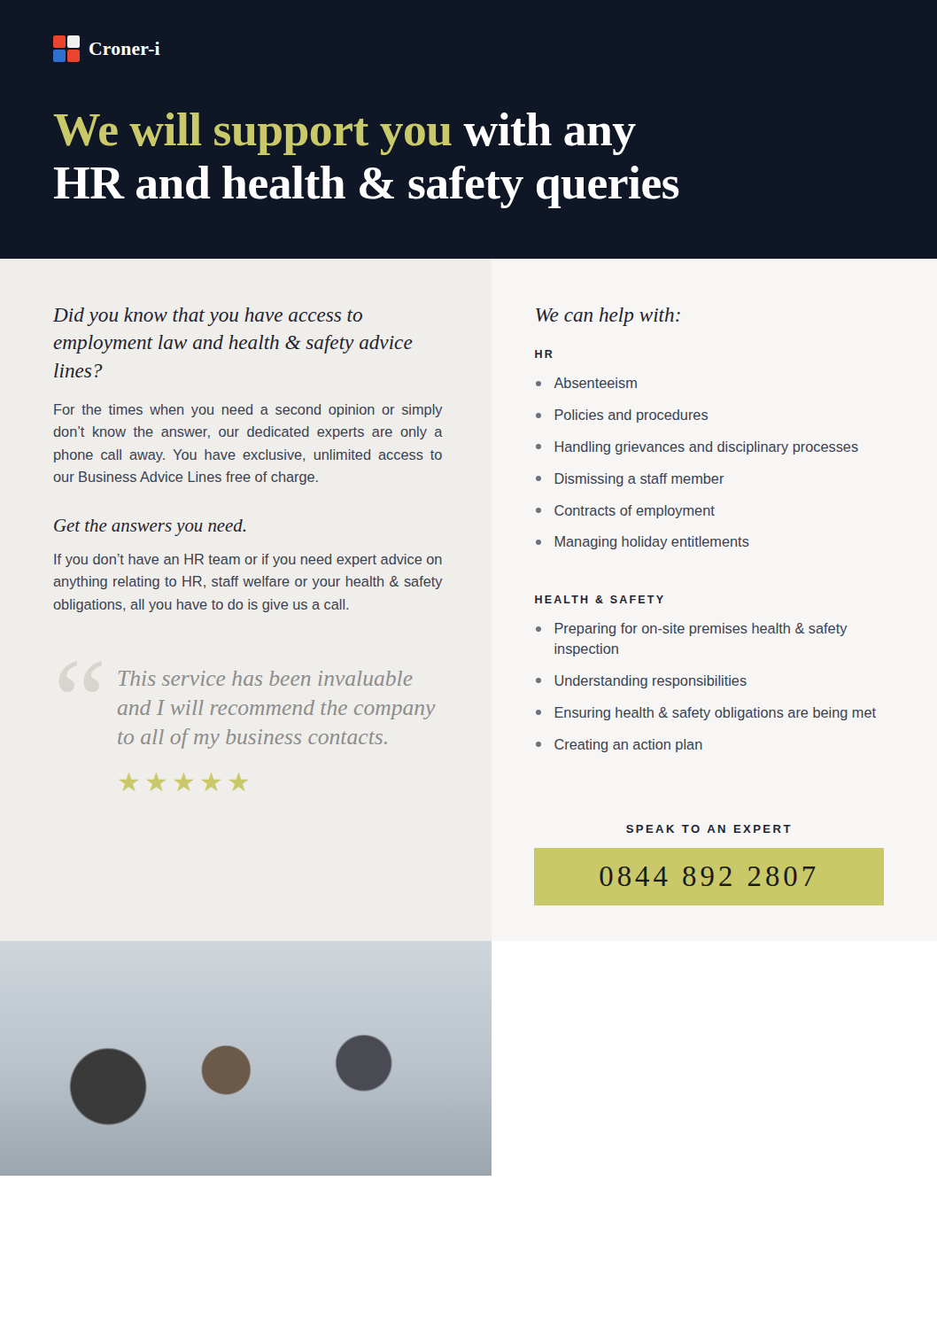Croner-i
We will support you with any
HR and health & safety queries
Did you know that you have access to employment law and health & safety advice lines?
For the times when you need a second opinion or simply don’t know the answer, our dedicated experts are only a phone call away. You have exclusive, unlimited access to our Business Advice Lines free of charge.
Get the answers you need.
If you don’t have an HR team or if you need expert advice on anything relating to HR, staff welfare or your health & safety obligations, all you have to do is give us a call.
This service has been invaluable and I will recommend the company to all of my business contacts.
★★★★★
We can help with:
HR
Absenteeism
Policies and procedures
Handling grievances and disciplinary processes
Dismissing a staff member
Contracts of employment
Managing holiday entitlements
Health & Safety
Preparing for on-site premises health & safety inspection
Understanding responsibilities
Ensuring health & safety obligations are being met
Creating an action plan
Speak to an expert
0844 892 2807